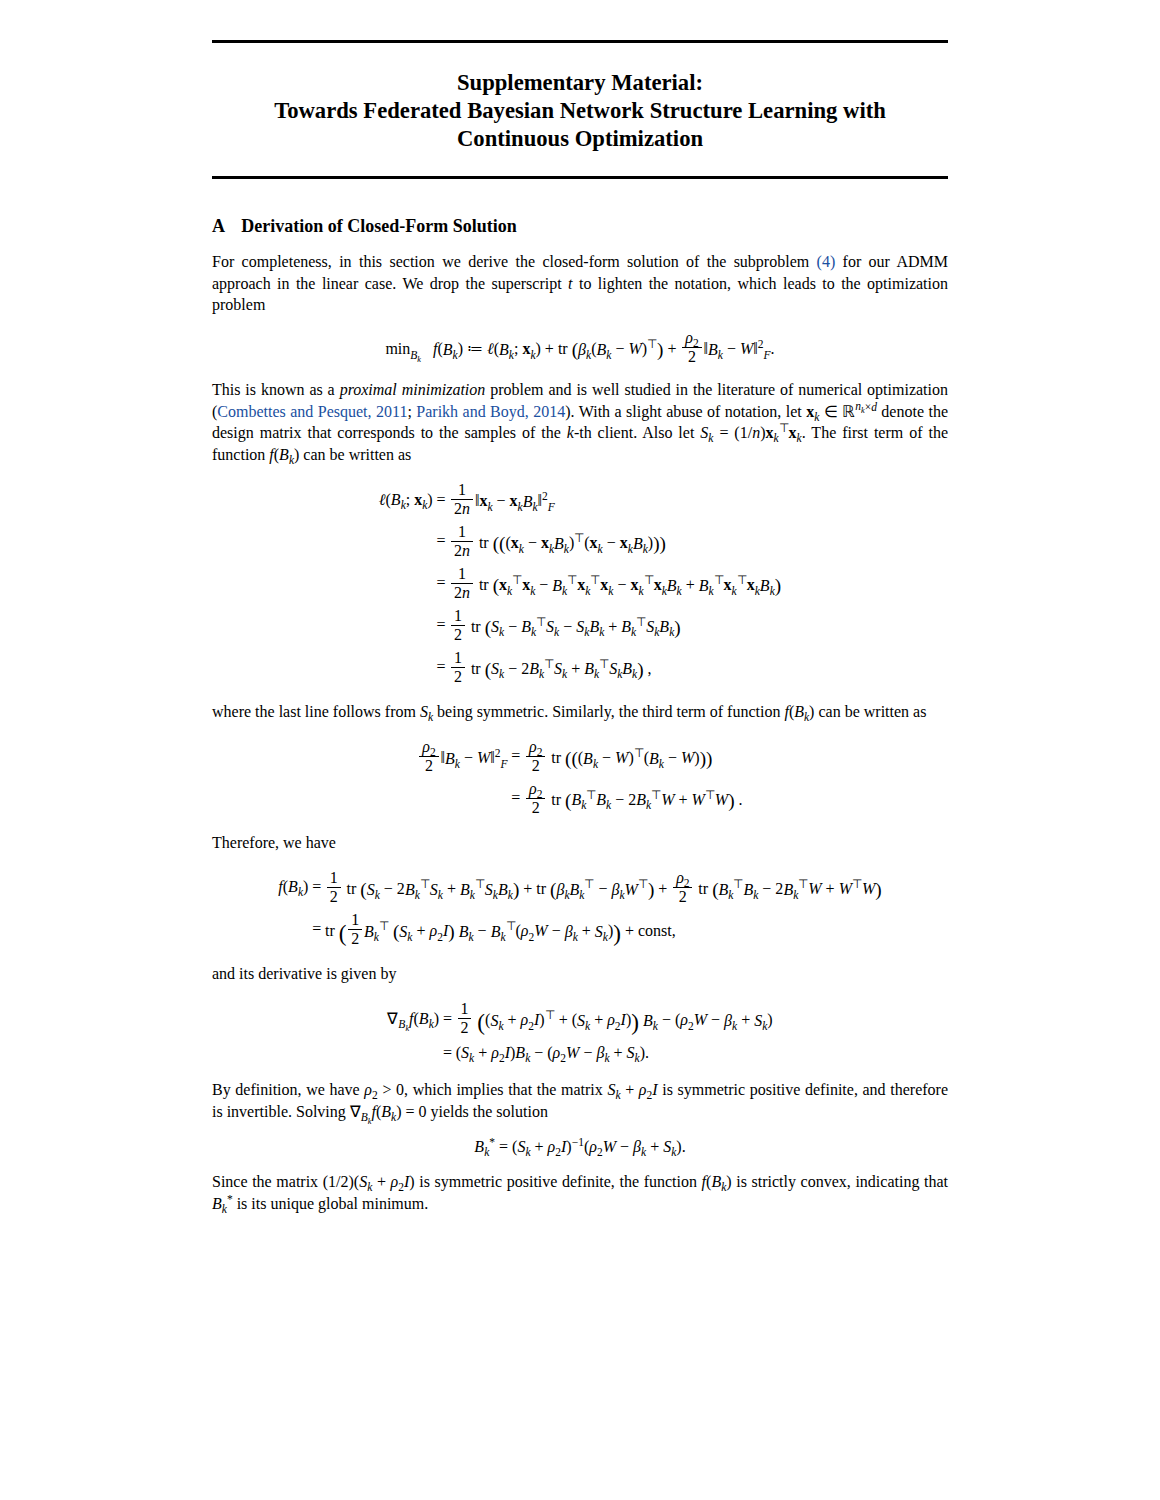Supplementary Material:
Towards Federated Bayesian Network Structure Learning with
Continuous Optimization
ADerivation of Closed-Form Solution
For completeness, in this section we derive the closed-form solution of the subproblem (4) for our ADMM approach in the linear case. We drop the superscript t to lighten the notation, which leads to the optimization problem
minBk f(Bk) ≔ ℓ(Bk; xk) + tr (βk(Bk − W)⊤) + ρ22‖Bk − W‖2F.
This is known as a proximal minimization problem and is well studied in the literature of numerical optimization (Combettes and Pesquet, 2011; Parikh and Boyd, 2014). With a slight abuse of notation, let xk ∈ ℝnk×d denote the design matrix that corresponds to the samples of the k-th client. Also let Sk = (1/n)xk⊤xk. The first term of the function f(Bk) can be written as
| ℓ ( B k ; x k ) | = | 1 2 n ‖ x k − x k B k ‖ 2 F |
| | = | 1 2 n tr ( ( ( x k − x k B k ) ⊤ ( x k − x k B k ) ) ) |
| | = | 1 2 n tr ( x k ⊤ x k − B k ⊤ x k ⊤ x k − x k ⊤ x k B k + B k ⊤ x k ⊤ x k B k ) |
| | = | 1 2 tr ( S k − B k ⊤ S k − S k B k + B k ⊤ S k B k ) |
| | = | 1 2 tr ( S k − 2 B k ⊤ S k + B k ⊤ S k B k ) , |
where the last line follows from Sk being symmetric. Similarly, the third term of function f(Bk) can be written as
| ρ 2 2 ‖ B k − W ‖ 2 F | = | ρ 2 2 tr ( ( ( B k − W ) ⊤ ( B k − W ) ) ) |
| | = | ρ 2 2 tr ( B k ⊤ B k − 2 B k ⊤ W + W ⊤ W ) . |
Therefore, we have
| f ( B k ) | = | 1 2 tr ( S k − 2 B k ⊤ S k + B k ⊤ S k B k ) + tr ( β k B k ⊤ − β k W ⊤ ) + ρ 2 2 tr ( B k ⊤ B k − 2 B k ⊤ W + W ⊤ W ) |
| | = | tr ( 1 2 B k ⊤ ( S k + ρ 2 I ) B k − B k ⊤ ( ρ 2 W − β k + S k ) ) + const , |
and its derivative is given by
| ∇ B k f ( B k ) | = | 1 2 ( ( S k + ρ 2 I ) ⊤ + ( S k + ρ 2 I ) ) B k − ( ρ 2 W − β k + S k ) |
| | = | ( S k + ρ 2 I ) B k − ( ρ 2 W − β k + S k ). |
By definition, we have ρ2 > 0, which implies that the matrix Sk + ρ2I is symmetric positive definite, and therefore is invertible. Solving ∇Bkf(Bk) = 0 yields the solution
Bk* = (Sk + ρ2I)−1(ρ2W − βk + Sk).
Since the matrix (1/2)(Sk + ρ2I) is symmetric positive definite, the function f(Bk) is strictly convex, indicating that Bk* is its unique global minimum.